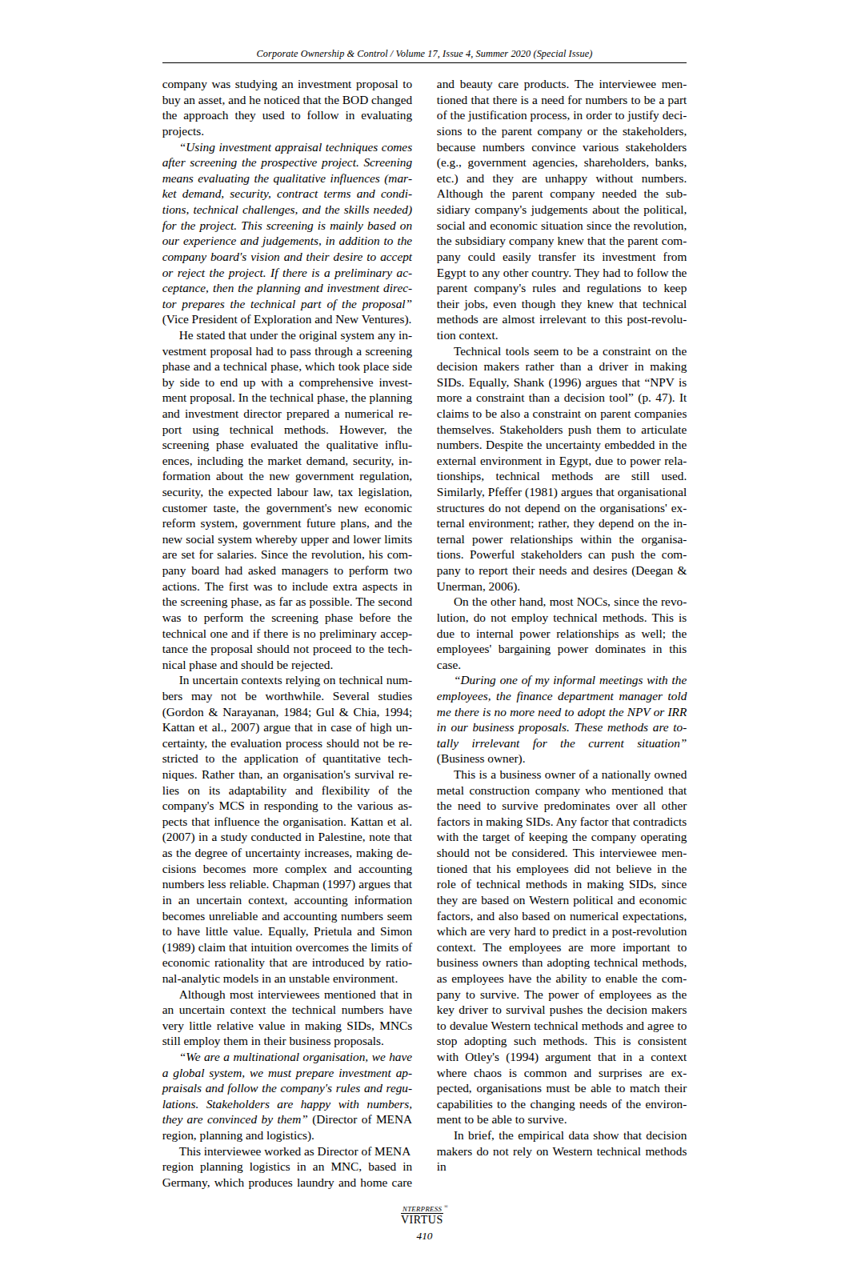Corporate Ownership & Control / Volume 17, Issue 4, Summer 2020 (Special Issue)
company was studying an investment proposal to buy an asset, and he noticed that the BOD changed the approach they used to follow in evaluating projects.
“Using investment appraisal techniques comes after screening the prospective project. Screening means evaluating the qualitative influences (market demand, security, contract terms and conditions, technical challenges, and the skills needed) for the project. This screening is mainly based on our experience and judgements, in addition to the company board's vision and their desire to accept or reject the project. If there is a preliminary acceptance, then the planning and investment director prepares the technical part of the proposal” (Vice President of Exploration and New Ventures).
He stated that under the original system any investment proposal had to pass through a screening phase and a technical phase, which took place side by side to end up with a comprehensive investment proposal. In the technical phase, the planning and investment director prepared a numerical report using technical methods. However, the screening phase evaluated the qualitative influences, including the market demand, security, information about the new government regulation, security, the expected labour law, tax legislation, customer taste, the government's new economic reform system, government future plans, and the new social system whereby upper and lower limits are set for salaries. Since the revolution, his company board had asked managers to perform two actions. The first was to include extra aspects in the screening phase, as far as possible. The second was to perform the screening phase before the technical one and if there is no preliminary acceptance the proposal should not proceed to the technical phase and should be rejected.
In uncertain contexts relying on technical numbers may not be worthwhile. Several studies (Gordon & Narayanan, 1984; Gul & Chia, 1994; Kattan et al., 2007) argue that in case of high uncertainty, the evaluation process should not be restricted to the application of quantitative techniques. Rather than, an organisation's survival relies on its adaptability and flexibility of the company's MCS in responding to the various aspects that influence the organisation. Kattan et al. (2007) in a study conducted in Palestine, note that as the degree of uncertainty increases, making decisions becomes more complex and accounting numbers less reliable. Chapman (1997) argues that in an uncertain context, accounting information becomes unreliable and accounting numbers seem to have little value. Equally, Prietula and Simon (1989) claim that intuition overcomes the limits of economic rationality that are introduced by rational-analytic models in an unstable environment.
Although most interviewees mentioned that in an uncertain context the technical numbers have very little relative value in making SIDs, MNCs still employ them in their business proposals.
“We are a multinational organisation, we have a global system, we must prepare investment appraisals and follow the company's rules and regulations. Stakeholders are happy with numbers, they are convinced by them” (Director of MENA region, planning and logistics).
This interviewee worked as Director of MENA
region planning logistics in an MNC, based in Germany, which produces laundry and home care and beauty care products. The interviewee mentioned that there is a need for numbers to be a part of the justification process, in order to justify decisions to the parent company or the stakeholders, because numbers convince various stakeholders (e.g., government agencies, shareholders, banks, etc.) and they are unhappy without numbers. Although the parent company needed the subsidiary company's judgements about the political, social and economic situation since the revolution, the subsidiary company knew that the parent company could easily transfer its investment from Egypt to any other country. They had to follow the parent company's rules and regulations to keep their jobs, even though they knew that technical methods are almost irrelevant to this post-revolution context.
Technical tools seem to be a constraint on the decision makers rather than a driver in making SIDs. Equally, Shank (1996) argues that “NPV is more a constraint than a decision tool” (p. 47). It claims to be also a constraint on parent companies themselves. Stakeholders push them to articulate numbers. Despite the uncertainty embedded in the external environment in Egypt, due to power relationships, technical methods are still used. Similarly, Pfeffer (1981) argues that organisational structures do not depend on the organisations' external environment; rather, they depend on the internal power relationships within the organisations. Powerful stakeholders can push the company to report their needs and desires (Deegan & Unerman, 2006).
On the other hand, most NOCs, since the revolution, do not employ technical methods. This is due to internal power relationships as well; the employees' bargaining power dominates in this case.
“During one of my informal meetings with the employees, the finance department manager told me there is no more need to adopt the NPV or IRR in our business proposals. These methods are totally irrelevant for the current situation” (Business owner).
This is a business owner of a nationally owned metal construction company who mentioned that the need to survive predominates over all other factors in making SIDs. Any factor that contradicts with the target of keeping the company operating should not be considered. This interviewee mentioned that his employees did not believe in the role of technical methods in making SIDs, since they are based on Western political and economic factors, and also based on numerical expectations, which are very hard to predict in a post-revolution context. The employees are more important to business owners than adopting technical methods, as employees have the ability to enable the company to survive. The power of employees as the key driver to survival pushes the decision makers to devalue Western technical methods and agree to stop adopting such methods. This is consistent with Otley's (1994) argument that in a context where chaos is common and surprises are expected, organisations must be able to match their capabilities to the changing needs of the environment to be able to survive.
In brief, the empirical data show that decision makers do not rely on Western technical methods in
NTERPRESS ® VIRTUS
410